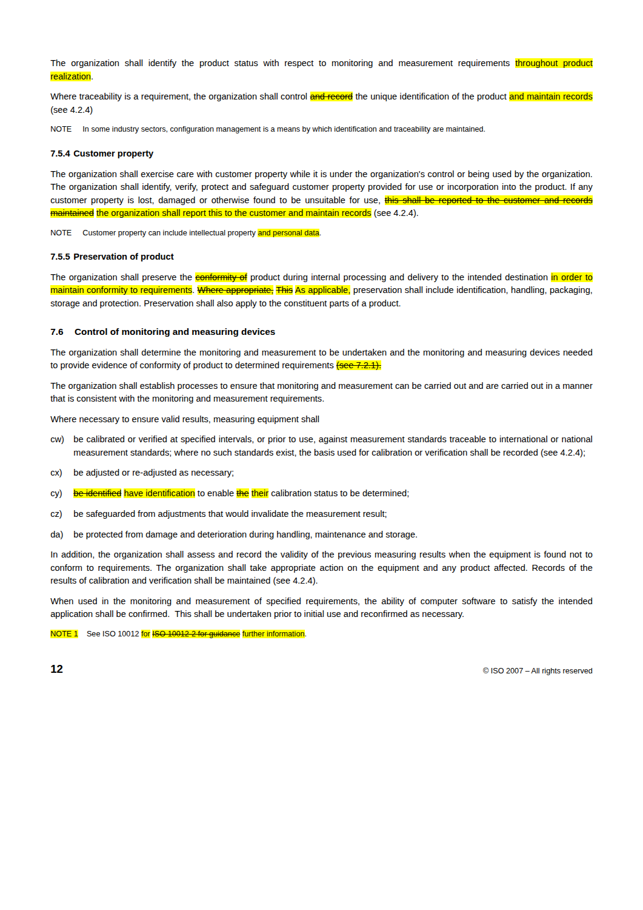The organization shall identify the product status with respect to monitoring and measurement requirements throughout product realization.
Where traceability is a requirement, the organization shall control and record the unique identification of the product and maintain records (see 4.2.4)
NOTEIn some industry sectors, configuration management is a means by which identification and traceability are maintained.
7.5.4 Customer property
The organization shall exercise care with customer property while it is under the organization's control or being used by the organization. The organization shall identify, verify, protect and safeguard customer property provided for use or incorporation into the product. If any customer property is lost, damaged or otherwise found to be unsuitable for use, this shall be reported to the customer and records maintained the organization shall report this to the customer and maintain records (see 4.2.4).
NOTECustomer property can include intellectual property and personal data.
7.5.5 Preservation of product
The organization shall preserve the conformity of product during internal processing and delivery to the intended destination in order to maintain conformity to requirements. Where appropriate, This As applicable, preservation shall include identification, handling, packaging, storage and protection. Preservation shall also apply to the constituent parts of a product.
7.6 Control of monitoring and measuring devices
The organization shall determine the monitoring and measurement to be undertaken and the monitoring and measuring devices needed to provide evidence of conformity of product to determined requirements (see 7.2.1).
The organization shall establish processes to ensure that monitoring and measurement can be carried out and are carried out in a manner that is consistent with the monitoring and measurement requirements.
Where necessary to ensure valid results, measuring equipment shall
cw) be calibrated or verified at specified intervals, or prior to use, against measurement standards traceable to international or national measurement standards; where no such standards exist, the basis used for calibration or verification shall be recorded (see 4.2.4);
cx) be adjusted or re-adjusted as necessary;
cy) be identified have identification to enable the their calibration status to be determined;
cz) be safeguarded from adjustments that would invalidate the measurement result;
da) be protected from damage and deterioration during handling, maintenance and storage.
In addition, the organization shall assess and record the validity of the previous measuring results when the equipment is found not to conform to requirements. The organization shall take appropriate action on the equipment and any product affected. Records of the results of calibration and verification shall be maintained (see 4.2.4).
When used in the monitoring and measurement of specified requirements, the ability of computer software to satisfy the intended application shall be confirmed. This shall be undertaken prior to initial use and reconfirmed as necessary.
NOTE 1 See ISO 10012 for ISO 10012-2 for guidance further information.
12
© ISO 2007 – All rights reserved